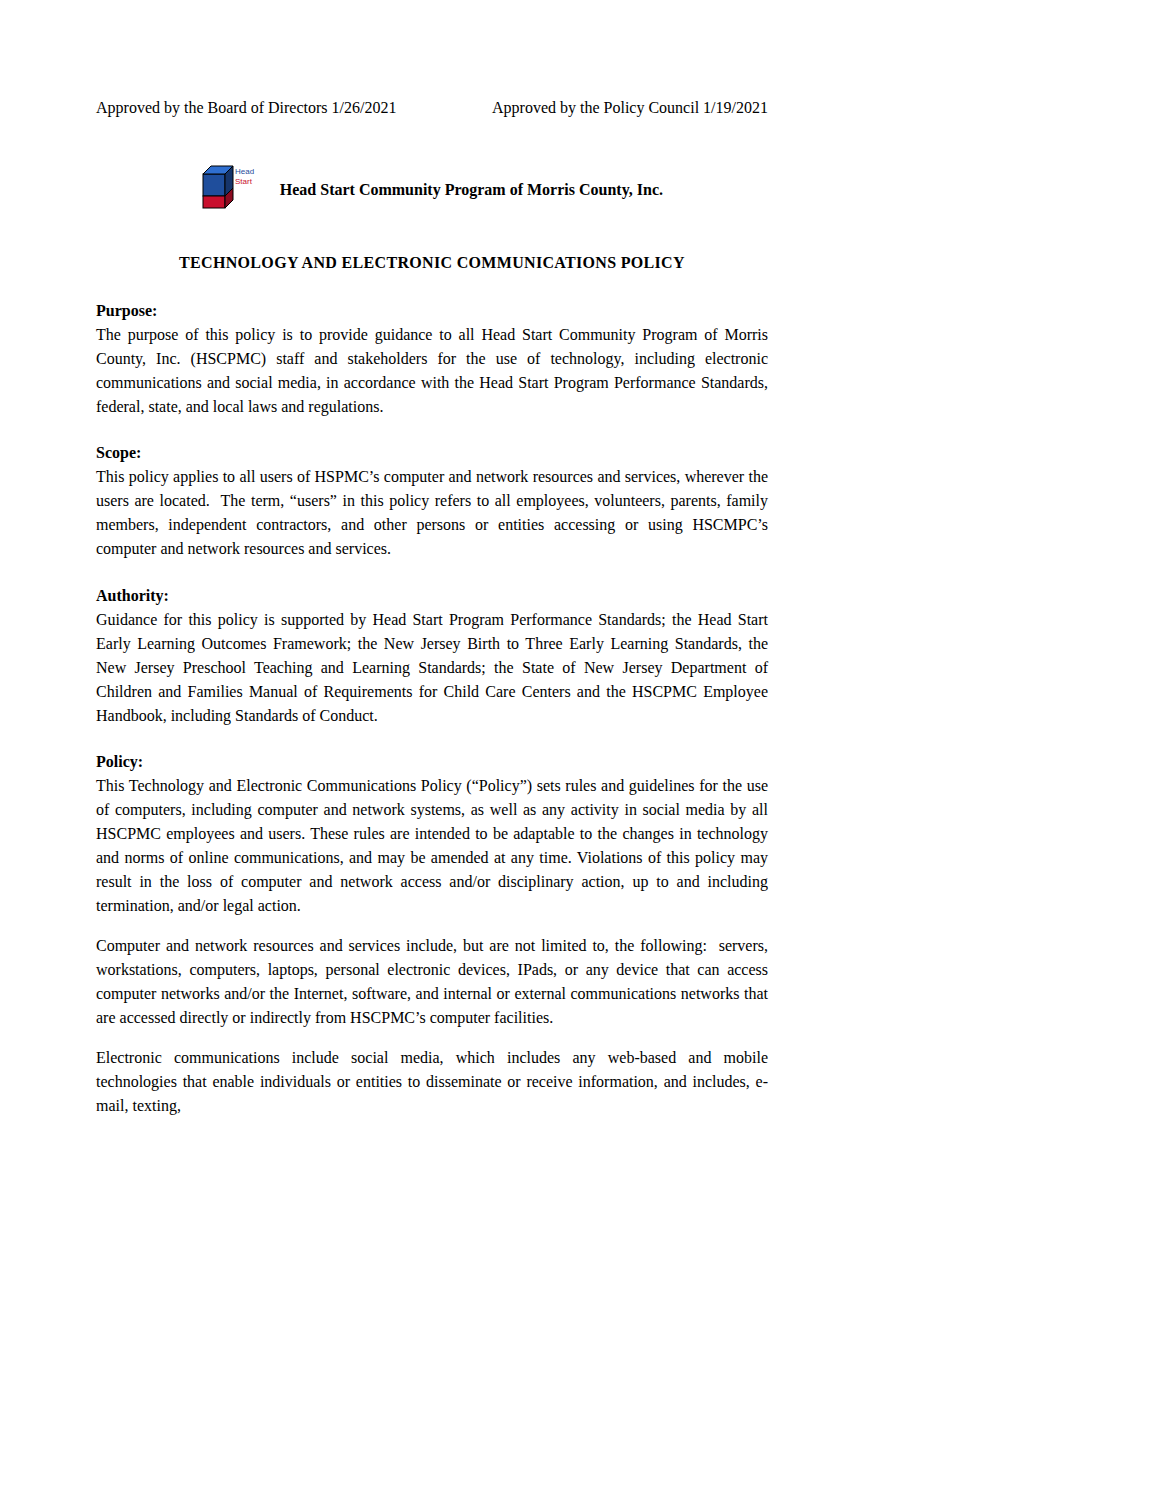Approved by the Board of Directors 1/26/2021 Approved by the Policy Council 1/19/2021
Head Start Head Start Community Program of Morris County, Inc.
TECHNOLOGY AND ELECTRONIC COMMUNICATIONS POLICY
Purpose:
The purpose of this policy is to provide guidance to all Head Start Community Program of Morris County, Inc. (HSCPMC) staff and stakeholders for the use of technology, including electronic communications and social media, in accordance with the Head Start Program Performance Standards, federal, state, and local laws and regulations.
Scope:
This policy applies to all users of HSPMC’s computer and network resources and services, wherever the users are located. The term, “users” in this policy refers to all employees, volunteers, parents, family members, independent contractors, and other persons or entities accessing or using HSCMPC’s computer and network resources and services.
Authority:
Guidance for this policy is supported by Head Start Program Performance Standards; the Head Start Early Learning Outcomes Framework; the New Jersey Birth to Three Early Learning Standards, the New Jersey Preschool Teaching and Learning Standards; the State of New Jersey Department of Children and Families Manual of Requirements for Child Care Centers and the HSCPMC Employee Handbook, including Standards of Conduct.
Policy:
This Technology and Electronic Communications Policy (“Policy”) sets rules and guidelines for the use of computers, including computer and network systems, as well as any activity in social media by all HSCPMC employees and users. These rules are intended to be adaptable to the changes in technology and norms of online communications, and may be amended at any time. Violations of this policy may result in the loss of computer and network access and/or disciplinary action, up to and including termination, and/or legal action.
Computer and network resources and services include, but are not limited to, the following: servers, workstations, computers, laptops, personal electronic devices, IPads, or any device that can access computer networks and/or the Internet, software, and internal or external communications networks that are accessed directly or indirectly from HSCPMC’s computer facilities.
Electronic communications include social media, which includes any web-based and mobile technologies that enable individuals or entities to disseminate or receive information, and includes, e-mail, texting,